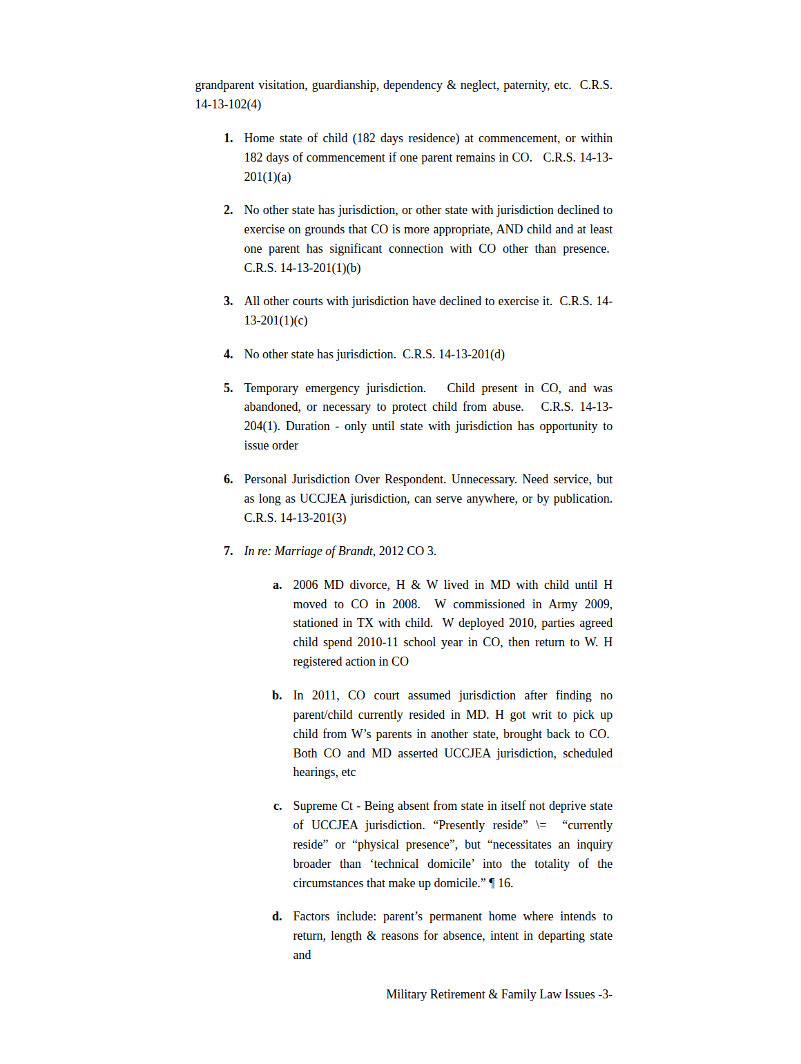grandparent visitation, guardianship, dependency & neglect, paternity, etc. C.R.S. 14-13-102(4)
Home state of child (182 days residence) at commencement, or within 182 days of commencement if one parent remains in CO. C.R.S. 14-13-201(1)(a)
No other state has jurisdiction, or other state with jurisdiction declined to exercise on grounds that CO is more appropriate, AND child and at least one parent has significant connection with CO other than presence. C.R.S. 14-13-201(1)(b)
All other courts with jurisdiction have declined to exercise it. C.R.S. 14-13-201(1)(c)
No other state has jurisdiction. C.R.S. 14-13-201(d)
Temporary emergency jurisdiction. Child present in CO, and was abandoned, or necessary to protect child from abuse. C.R.S. 14-13-204(1). Duration - only until state with jurisdiction has opportunity to issue order
Personal Jurisdiction Over Respondent. Unnecessary. Need service, but as long as UCCJEA jurisdiction, can serve anywhere, or by publication. C.R.S. 14-13-201(3)
In re: Marriage of Brandt, 2012 CO 3.
2006 MD divorce, H & W lived in MD with child until H moved to CO in 2008. W commissioned in Army 2009, stationed in TX with child. W deployed 2010, parties agreed child spend 2010-11 school year in CO, then return to W. H registered action in CO
In 2011, CO court assumed jurisdiction after finding no parent/child currently resided in MD. H got writ to pick up child from W’s parents in another state, brought back to CO. Both CO and MD asserted UCCJEA jurisdiction, scheduled hearings, etc
Supreme Ct - Being absent from state in itself not deprive state of UCCJEA jurisdiction. “Presently reside” \= “currently reside” or “physical presence”, but “necessitates an inquiry broader than ‘technical domicile’ into the totality of the circumstances that make up domicile.” ¶ 16.
Factors include: parent’s permanent home where intends to return, length & reasons for absence, intent in departing state and
Military Retirement & Family Law Issues -3-